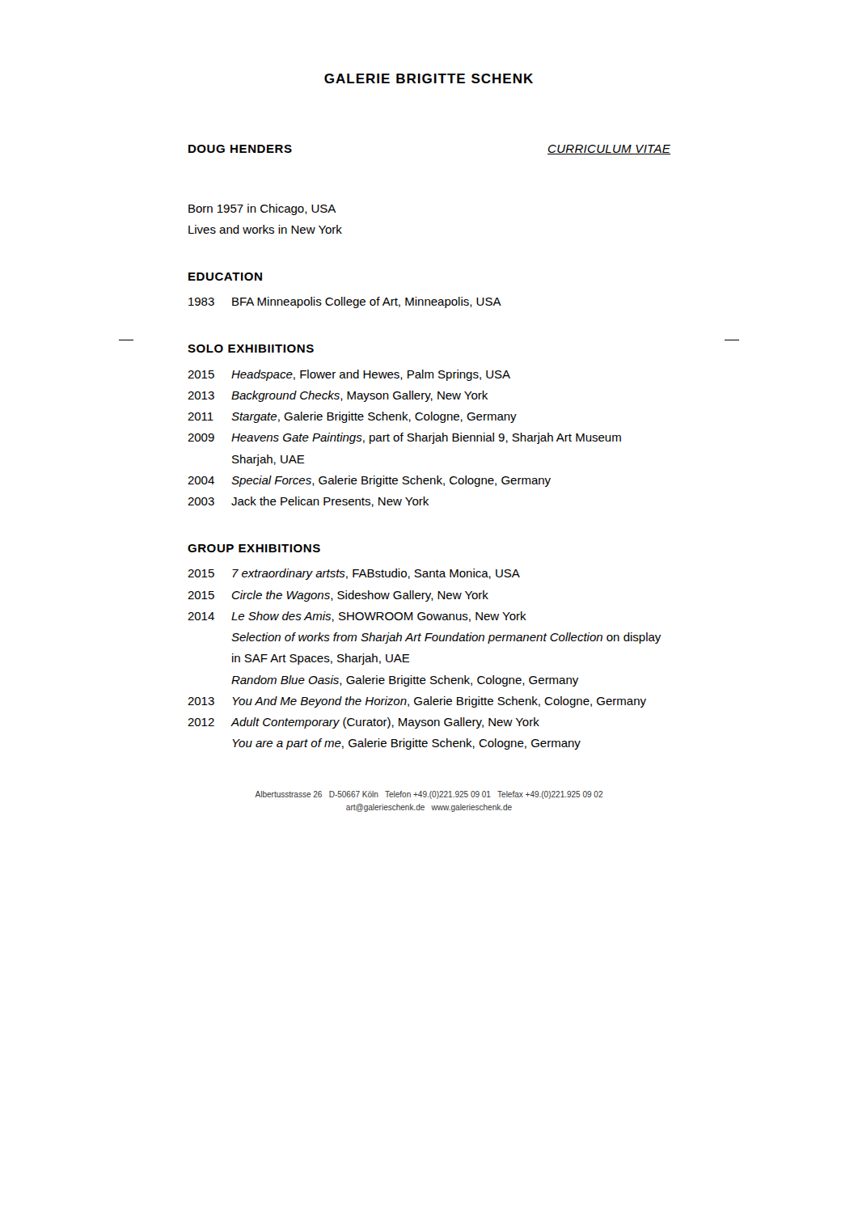GALERIE BRIGITTE SCHENK
DOUG HENDERS CURRICULUM VITAE
Born 1957 in Chicago, USA
Lives and works in New York
EDUCATION
1983 BFA Minneapolis College of Art, Minneapolis, USA
SOLO EXHIBIITIONS
2015 Headspace, Flower and Hewes, Palm Springs, USA
2013 Background Checks, Mayson Gallery, New York
2011 Stargate, Galerie Brigitte Schenk, Cologne, Germany
2009 Heavens Gate Paintings, part of Sharjah Biennial 9, Sharjah Art Museum
Sharjah, UAE
2004 Special Forces, Galerie Brigitte Schenk, Cologne, Germany
2003 Jack the Pelican Presents, New York
GROUP EXHIBITIONS
20157 extraordinary artsts, FABstudio, Santa Monica, USA
2015 Circle the Wagons, Sideshow Gallery, New York
2014 Le Show des Amis, SHOWROOM Gowanus, New York
Selection of works from Sharjah Art Foundation permanent Collection on display in SAF Art Spaces, Sharjah, UAE
Random Blue Oasis, Galerie Brigitte Schenk, Cologne, Germany
2013 You And Me Beyond the Horizon, Galerie Brigitte Schenk, Cologne, Germany
2012 Adult Contemporary (Curator), Mayson Gallery, New York
You are a part of me, Galerie Brigitte Schenk, Cologne, Germany
Albertusstrasse 26 D-50667 Köln Telefon +49.(0)221.925 09 01 Telefax +49.(0)221.925 09 02
art@galerieschenk.de www.galerieschenk.de